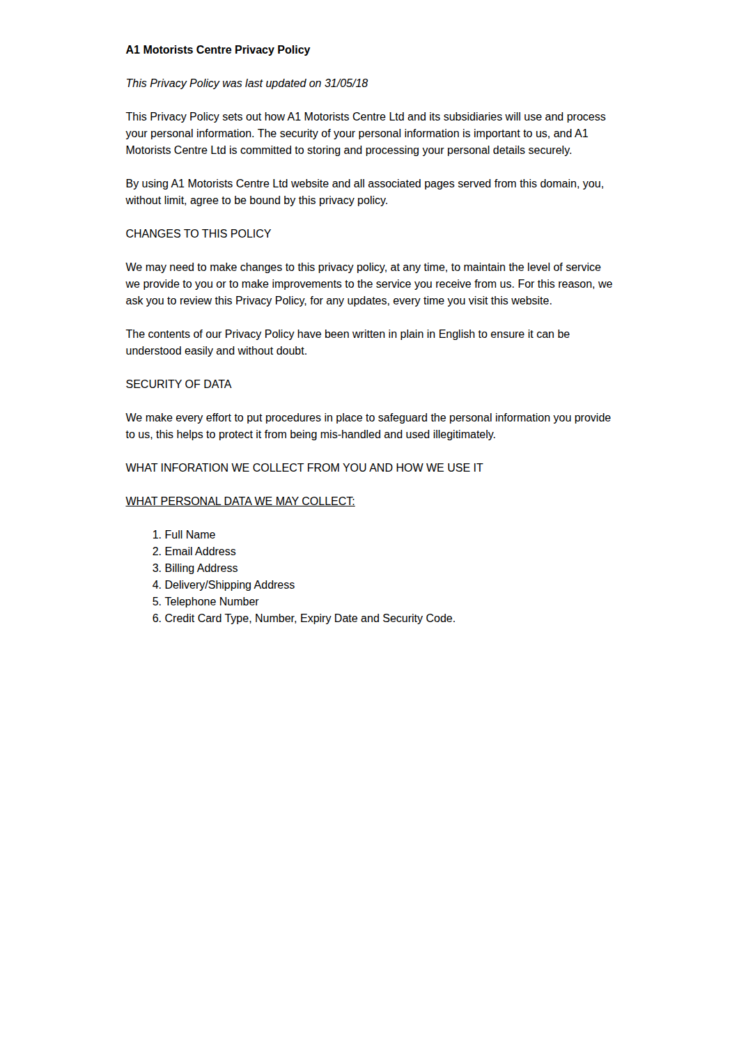A1 Motorists Centre Privacy Policy
This Privacy Policy was last updated on 31/05/18
This Privacy Policy sets out how A1 Motorists Centre Ltd and its subsidiaries will use and process your personal information. The security of your personal information is important to us, and A1 Motorists Centre Ltd is committed to storing and processing your personal details securely.
By using A1 Motorists Centre Ltd website and all associated pages served from this domain, you, without limit, agree to be bound by this privacy policy.
CHANGES TO THIS POLICY
We may need to make changes to this privacy policy, at any time, to maintain the level of service we provide to you or to make improvements to the service you receive from us. For this reason, we ask you to review this Privacy Policy, for any updates, every time you visit this website.
The contents of our Privacy Policy have been written in plain in English to ensure it can be understood easily and without doubt.
SECURITY OF DATA
We make every effort to put procedures in place to safeguard the personal information you provide to us, this helps to protect it from being mis-handled and used illegitimately.
WHAT INFORATION WE COLLECT FROM YOU AND HOW WE USE IT
WHAT PERSONAL DATA WE MAY COLLECT:
Full Name
Email Address
Billing Address
Delivery/Shipping Address
Telephone Number
Credit Card Type, Number, Expiry Date and Security Code.